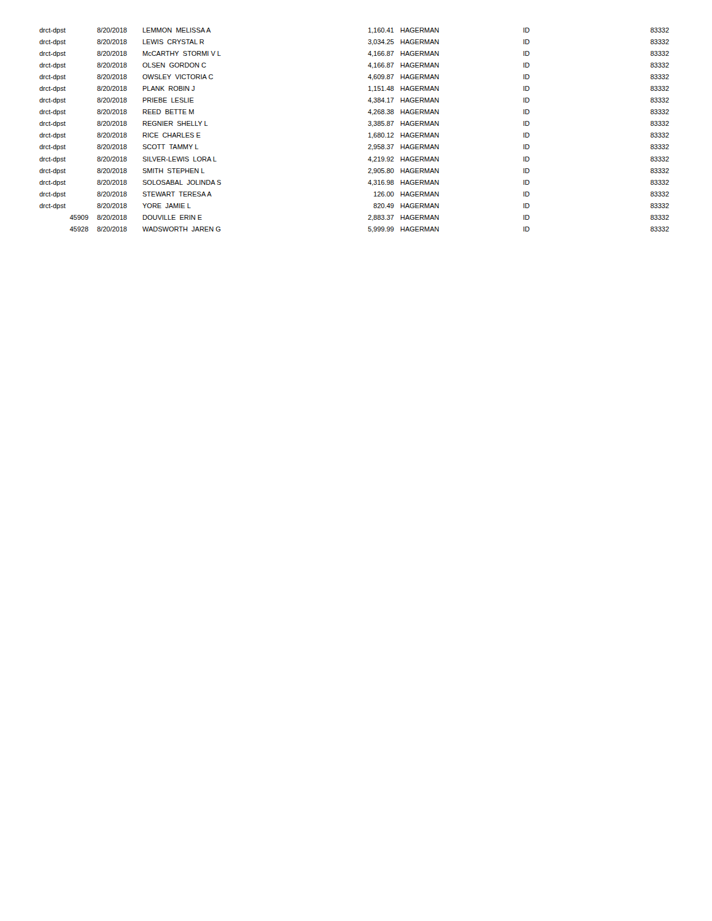| drct-dpst | 8/20/2018 | LEMMON MELISSA A | 1,160.41 | HAGERMAN | ID | 83332 |
| drct-dpst | 8/20/2018 | LEWIS CRYSTAL R | 3,034.25 | HAGERMAN | ID | 83332 |
| drct-dpst | 8/20/2018 | McCARTHY STORMI V L | 4,166.87 | HAGERMAN | ID | 83332 |
| drct-dpst | 8/20/2018 | OLSEN GORDON C | 4,166.87 | HAGERMAN | ID | 83332 |
| drct-dpst | 8/20/2018 | OWSLEY VICTORIA C | 4,609.87 | HAGERMAN | ID | 83332 |
| drct-dpst | 8/20/2018 | PLANK ROBIN J | 1,151.48 | HAGERMAN | ID | 83332 |
| drct-dpst | 8/20/2018 | PRIEBE LESLIE | 4,384.17 | HAGERMAN | ID | 83332 |
| drct-dpst | 8/20/2018 | REED BETTE M | 4,268.38 | HAGERMAN | ID | 83332 |
| drct-dpst | 8/20/2018 | REGNIER SHELLY L | 3,385.87 | HAGERMAN | ID | 83332 |
| drct-dpst | 8/20/2018 | RICE CHARLES E | 1,680.12 | HAGERMAN | ID | 83332 |
| drct-dpst | 8/20/2018 | SCOTT TAMMY L | 2,958.37 | HAGERMAN | ID | 83332 |
| drct-dpst | 8/20/2018 | SILVER-LEWIS LORA L | 4,219.92 | HAGERMAN | ID | 83332 |
| drct-dpst | 8/20/2018 | SMITH STEPHEN L | 2,905.80 | HAGERMAN | ID | 83332 |
| drct-dpst | 8/20/2018 | SOLOSABAL JOLINDA S | 4,316.98 | HAGERMAN | ID | 83332 |
| drct-dpst | 8/20/2018 | STEWART TERESA A | 126.00 | HAGERMAN | ID | 83332 |
| drct-dpst | 8/20/2018 | YORE JAMIE L | 820.49 | HAGERMAN | ID | 83332 |
| 45909 | 8/20/2018 | DOUVILLE ERIN E | 2,883.37 | HAGERMAN | ID | 83332 |
| 45928 | 8/20/2018 | WADSWORTH JAREN G | 5,999.99 | HAGERMAN | ID | 83332 |